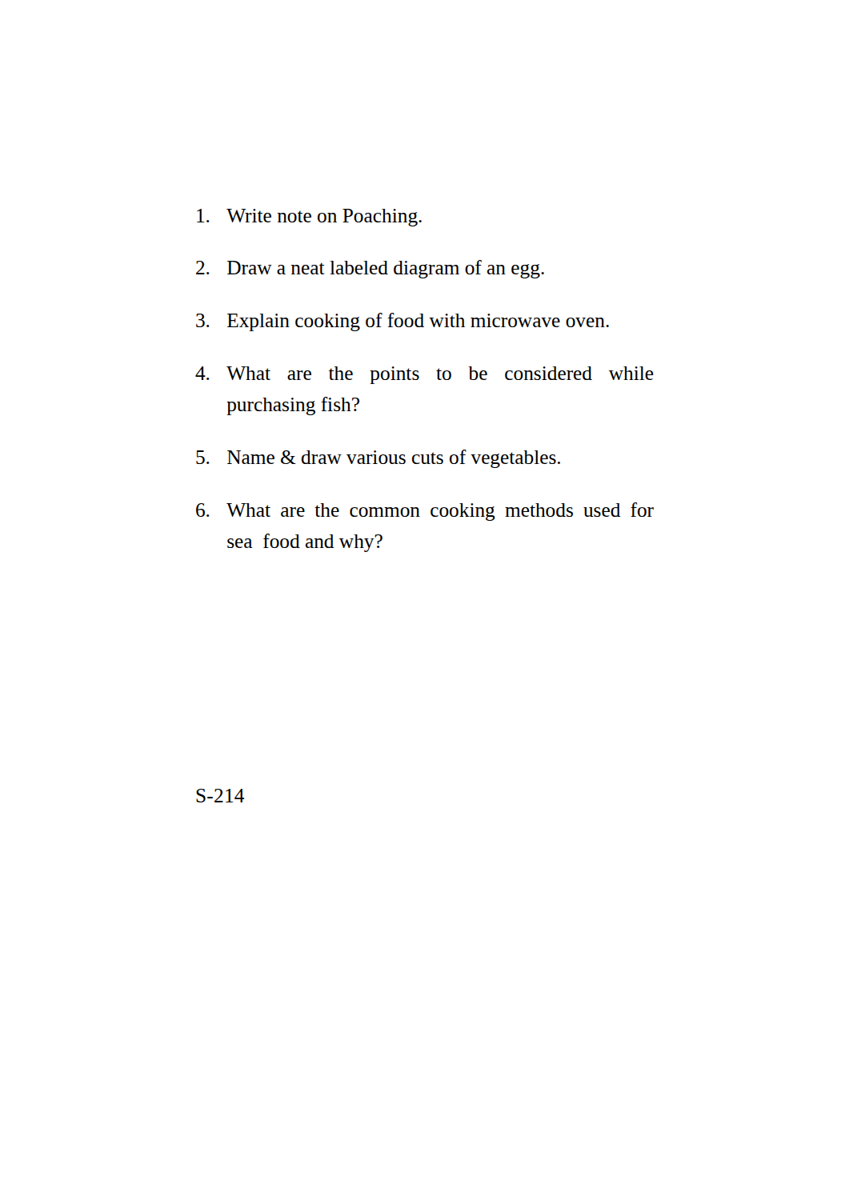1. Write note on Poaching.
2. Draw a neat labeled diagram of an egg.
3. Explain cooking of food with microwave oven.
4. What are the points to be considered while purchasing fish?
5. Name & draw various cuts of vegetables.
6. What are the common cooking methods used for sea food and why?
S-214